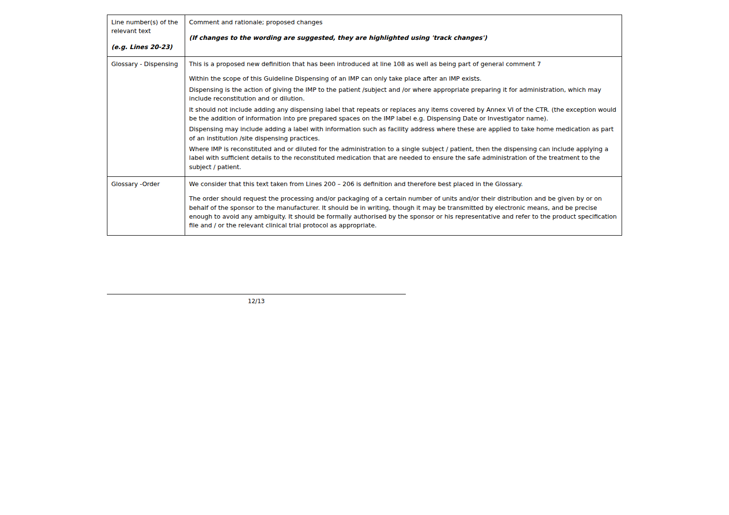| Line number(s) of the relevant text (e.g. Lines 20-23) | Comment and rationale; proposed changes (If changes to the wording are suggested, they are highlighted using 'track changes') |
| Glossary - Dispensing | This is a proposed new definition that has been introduced at line 108 as well as being part of general comment 7 Within the scope of this Guideline Dispensing of an IMP can only take place after an IMP exists. Dispensing is the action of giving the IMP to the patient /subject and /or where appropriate preparing it for administration, which may include reconstitution and or dilution. It should not include adding any dispensing label that repeats or replaces any items covered by Annex VI of the CTR. (the exception would be the addition of information into pre prepared spaces on the IMP label e.g. Dispensing Date or Investigator name). Dispensing may include adding a label with information such as facility address where these are applied to take home medication as part of an institution /site dispensing practices. Where IMP is reconstituted and or diluted for the administration to a single subject / patient, then the dispensing can include applying a label with sufficient details to the reconstituted medication that are needed to ensure the safe administration of the treatment to the subject / patient. |
| Glossary -Order | We consider that this text taken from Lines 200 – 206 is definition and therefore best placed in the Glossary. The order should request the processing and/or packaging of a certain number of units and/or their distribution and be given by or on behalf of the sponsor to the manufacturer. It should be in writing, though it may be transmitted by electronic means, and be precise enough to avoid any ambiguity. It should be formally authorised by the sponsor or his representative and refer to the product specification file and / or the relevant clinical trial protocol as appropriate. |
12/13